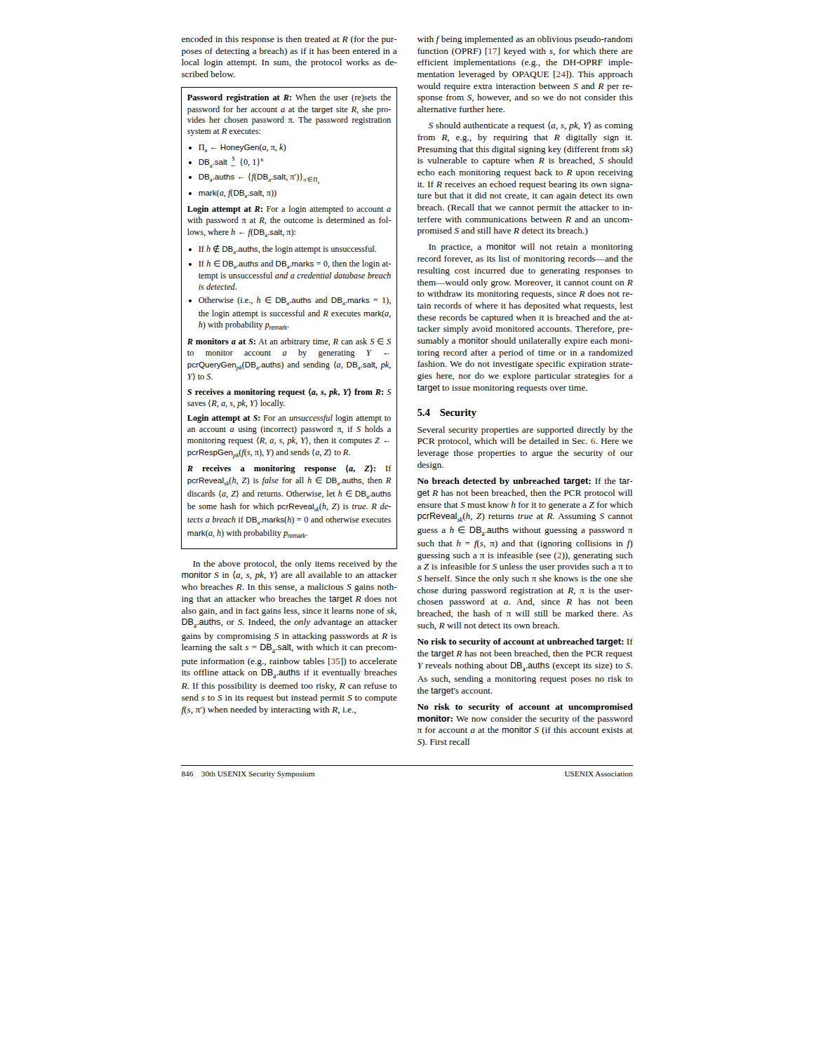encoded in this response is then treated at R (for the purposes of detecting a breach) as if it has been entered in a local login attempt. In sum, the protocol works as described below.
Password registration at R: When the user (re)sets the password for her account a at the target site R, she provides her chosen password π. The password registration system at R executes:
Πa ← HoneyGen(a, π, k)
DBa.salt $← {0, 1}κ
DBa.auths ← {f(DBa.salt, π′)}π′∈Πa
mark(a, f(DBa.salt, π))
Login attempt at R: For a login attempted to account a with password π at R, the outcome is determined as follows, where h ← f(DBa.salt, π):
If h ∉ DBa.auths, the login attempt is unsuccessful.
If h ∈ DBa.auths and DBa.marks = 0, then the login attempt is unsuccessful and a credential database breach is detected.
Otherwise (i.e., h ∈ DBa.auths and DBa.marks = 1), the login attempt is successful and R executes mark(a, h) with probability premark.
R monitors a at S: At an arbitrary time, R can ask S ∈ S to monitor account a by generating Y ← pcrQueryGenpk(DBa.auths) and sending ⟨a, DBa.salt, pk, Y⟩ to S.
S receives a monitoring request ⟨a, s, pk, Y⟩ from R: S saves ⟨R, a, s, pk, Y⟩ locally.
Login attempt at S: For an unsuccessful login attempt to an account a using (incorrect) password π, if S holds a monitoring request ⟨R, a, s, pk, Y⟩, then it computes Z ← pcrRespGenpk(f(s, π), Y) and sends ⟨a, Z⟩ to R.
R receives a monitoring response ⟨a, Z⟩: If pcrRevealsk(h, Z) is false for all h ∈ DBa.auths, then R discards ⟨a, Z⟩ and returns. Otherwise, let h ∈ DBa.auths be some hash for which pcrRevealsk(h, Z) is true. R detects a breach if DBa.marks(h) = 0 and otherwise executes mark(a, h) with probability premark.
In the above protocol, the only items received by the monitor S in ⟨a, s, pk, Y⟩ are all available to an attacker who breaches R. In this sense, a malicious S gains nothing that an attacker who breaches the target R does not also gain, and in fact gains less, since it learns none of sk, DBa.auths, or S. Indeed, the only advantage an attacker gains by compromising S in attacking passwords at R is learning the salt s = DBa.salt, with which it can precompute information (e.g., rainbow tables [35]) to accelerate its offline attack on DBa.auths if it eventually breaches R. If this possibility is deemed too risky, R can refuse to send s to S in its request but instead permit S to compute f(s, π′) when needed by interacting with R, i.e.,
with f being implemented as an oblivious pseudo-random function (OPRF) [17] keyed with s, for which there are efficient implementations (e.g., the DH-OPRF implementation leveraged by OPAQUE [24]). This approach would require extra interaction between S and R per response from S, however, and so we do not consider this alternative further here.
S should authenticate a request ⟨a, s, pk, Y⟩ as coming from R, e.g., by requiring that R digitally sign it. Presuming that this digital signing key (different from sk) is vulnerable to capture when R is breached, S should echo each monitoring request back to R upon receiving it. If R receives an echoed request bearing its own signature but that it did not create, it can again detect its own breach. (Recall that we cannot permit the attacker to interfere with communications between R and an uncompromised S and still have R detect its breach.)
In practice, a monitor will not retain a monitoring record forever, as its list of monitoring records—and the resulting cost incurred due to generating responses to them—would only grow. Moreover, it cannot count on R to withdraw its monitoring requests, since R does not retain records of where it has deposited what requests, lest these records be captured when it is breached and the attacker simply avoid monitored accounts. Therefore, presumably a monitor should unilaterally expire each monitoring record after a period of time or in a randomized fashion. We do not investigate specific expiration strategies here, nor do we explore particular strategies for a target to issue monitoring requests over time.
5.4 Security
Several security properties are supported directly by the PCR protocol, which will be detailed in Sec. 6. Here we leverage those properties to argue the security of our design.
No breach detected by unbreached target: If the target R has not been breached, then the PCR protocol will ensure that S must know h for it to generate a Z for which pcrRevealsk(h, Z) returns true at R. Assuming S cannot guess a h ∈ DBa.auths without guessing a password π such that h = f(s, π) and that (ignoring collisions in f) guessing such a π is infeasible (see (2)), generating such a Z is infeasible for S unless the user provides such a π to S herself. Since the only such π she knows is the one she chose during password registration at R, π is the user-chosen password at a. And, since R has not been breached, the hash of π will still be marked there. As such, R will not detect its own breach.
No risk to security of account at unbreached target: If the target R has not been breached, then the PCR request Y reveals nothing about DBa.auths (except its size) to S. As such, sending a monitoring request poses no risk to the target's account.
No risk to security of account at uncompromised monitor: We now consider the security of the password π for account a at the monitor S (if this account exists at S). First recall
846 30th USENIX Security Symposium
USENIX Association